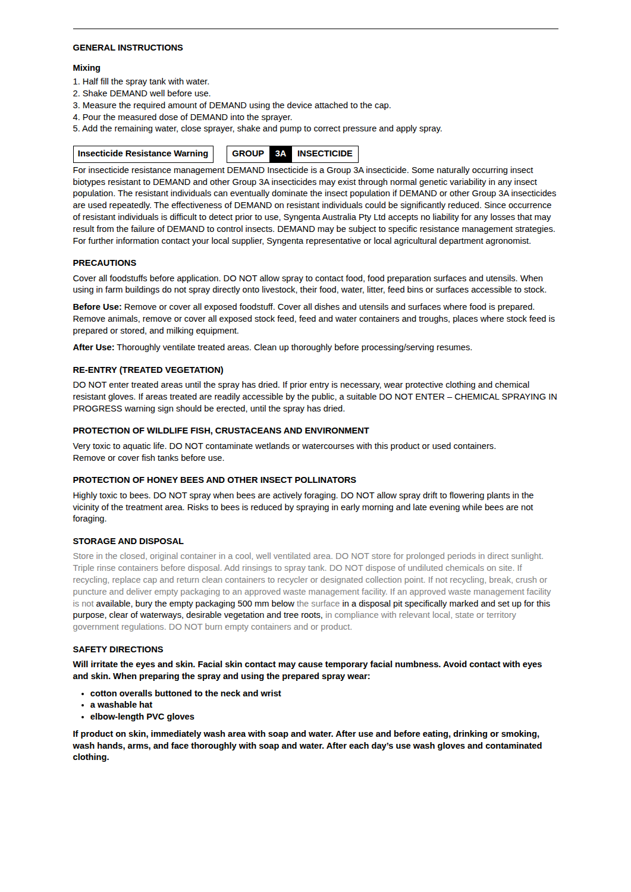General Instructions
Mixing
1. Half fill the spray tank with water.
2. Shake DEMAND well before use.
3. Measure the required amount of DEMAND using the device attached to the cap.
4. Pour the measured dose of DEMAND into the sprayer.
5. Add the remaining water, close sprayer, shake and pump to correct pressure and apply spray.
Insecticide Resistance Warning
| GROUP | 3A | INSECTICIDE |
For insecticide resistance management DEMAND Insecticide is a Group 3A insecticide. Some naturally occurring insect biotypes resistant to DEMAND and other Group 3A insecticides may exist through normal genetic variability in any insect population. The resistant individuals can eventually dominate the insect population if DEMAND or other Group 3A insecticides are used repeatedly. The effectiveness of DEMAND on resistant individuals could be significantly reduced. Since occurrence of resistant individuals is difficult to detect prior to use, Syngenta Australia Pty Ltd accepts no liability for any losses that may result from the failure of DEMAND to control insects. DEMAND may be subject to specific resistance management strategies. For further information contact your local supplier, Syngenta representative or local agricultural department agronomist.
Precautions
Cover all foodstuffs before application. DO NOT allow spray to contact food, food preparation surfaces and utensils. When using in farm buildings do not spray directly onto livestock, their food, water, litter, feed bins or surfaces accessible to stock.
Before Use: Remove or cover all exposed foodstuff. Cover all dishes and utensils and surfaces where food is prepared. Remove animals, remove or cover all exposed stock feed, feed and water containers and troughs, places where stock feed is prepared or stored, and milking equipment.
After Use: Thoroughly ventilate treated areas. Clean up thoroughly before processing/serving resumes.
Re-entry (treated vegetation)
DO NOT enter treated areas until the spray has dried. If prior entry is necessary, wear protective clothing and chemical resistant gloves. If areas treated are readily accessible by the public, a suitable DO NOT ENTER – CHEMICAL SPRAYING IN PROGRESS warning sign should be erected, until the spray has dried.
Protection of Wildlife Fish, Crustaceans and Environment
Very toxic to aquatic life. DO NOT contaminate wetlands or watercourses with this product or used containers.
Remove or cover fish tanks before use.
Protection of Honey Bees and Other Insect Pollinators
Highly toxic to bees. DO NOT spray when bees are actively foraging. DO NOT allow spray drift to flowering plants in the vicinity of the treatment area. Risks to bees is reduced by spraying in early morning and late evening while bees are not foraging.
Storage and Disposal
Store in the closed, original container in a cool, well ventilated area. DO NOT store for prolonged periods in direct sunlight. Triple rinse containers before disposal. Add rinsings to spray tank. DO NOT dispose of undiluted chemicals on site. If recycling, replace cap and return clean containers to recycler or designated collection point. If not recycling, break, crush or puncture and deliver empty packaging to an approved waste management facility. If an approved waste management facility is not available, bury the empty packaging 500 mm below the surface in a disposal pit specifically marked and set up for this purpose, clear of waterways, desirable vegetation and tree roots, in compliance with relevant local, state or territory government regulations. DO NOT burn empty containers and or product.
Safety Directions
Will irritate the eyes and skin. Facial skin contact may cause temporary facial numbness. Avoid contact with eyes and skin. When preparing the spray and using the prepared spray wear:
cotton overalls buttoned to the neck and wrist
a washable hat
elbow-length PVC gloves
If product on skin, immediately wash area with soap and water. After use and before eating, drinking or smoking, wash hands, arms, and face thoroughly with soap and water. After each day’s use wash gloves and contaminated clothing.